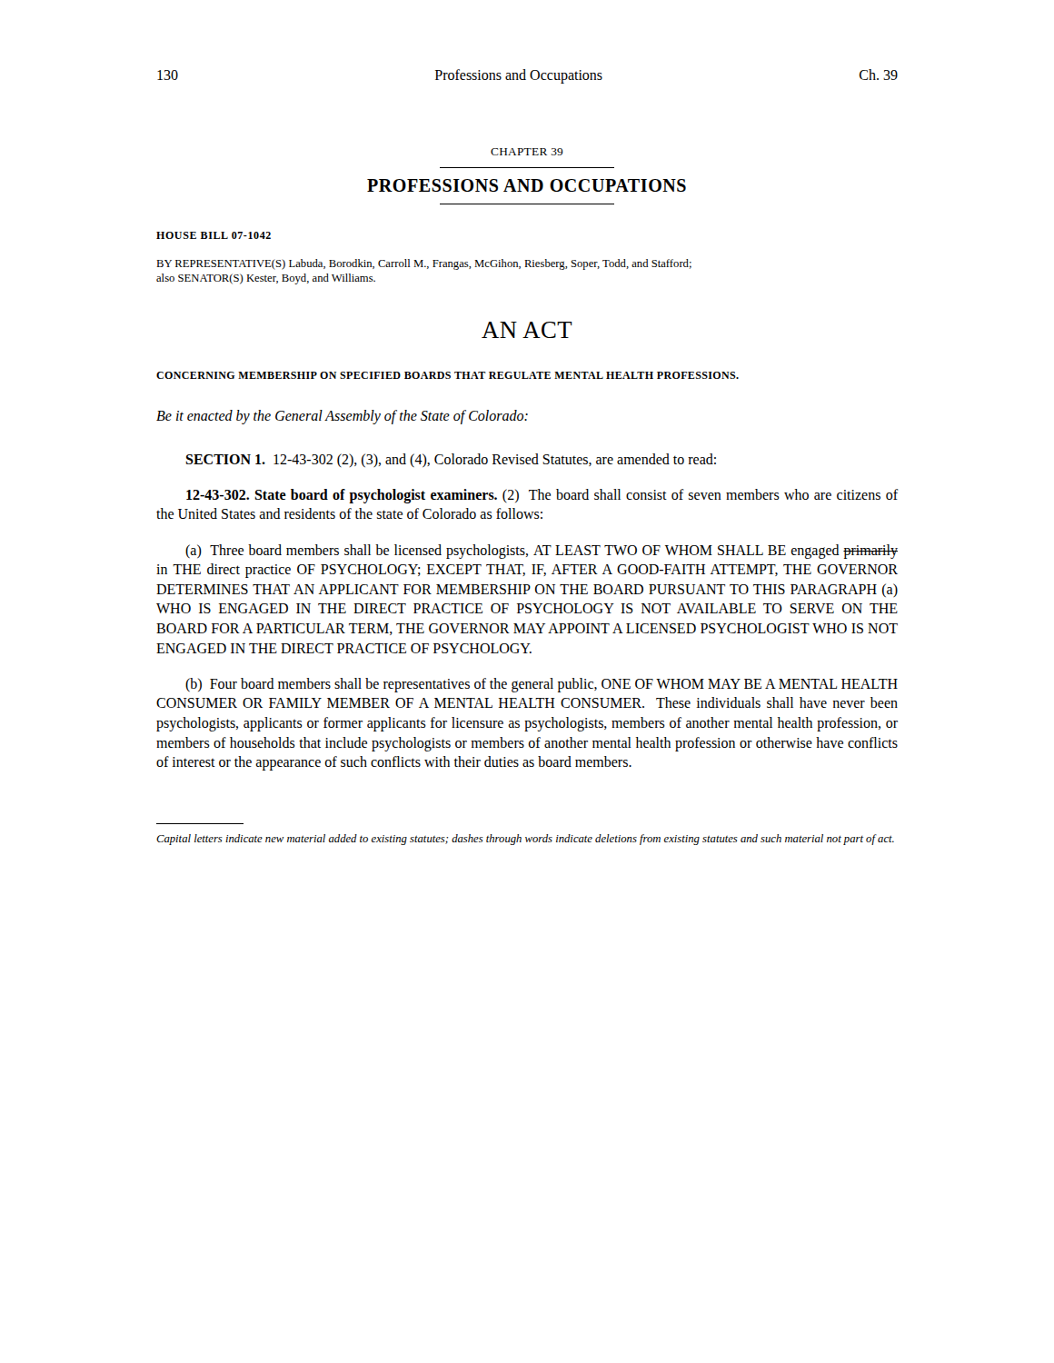130 Professions and Occupations Ch. 39
CHAPTER 39
PROFESSIONS AND OCCUPATIONS
HOUSE BILL 07-1042
BY REPRESENTATIVE(S) Labuda, Borodkin, Carroll M., Frangas, McGihon, Riesberg, Soper, Todd, and Stafford;
also SENATOR(S) Kester, Boyd, and Williams.
AN ACT
CONCERNING MEMBERSHIP ON SPECIFIED BOARDS THAT REGULATE MENTAL HEALTH PROFESSIONS.
Be it enacted by the General Assembly of the State of Colorado:
SECTION 1. 12-43-302 (2), (3), and (4), Colorado Revised Statutes, are amended to read:
12-43-302. State board of psychologist examiners. (2) The board shall consist of seven members who are citizens of the United States and residents of the state of Colorado as follows:
(a) Three board members shall be licensed psychologists, AT LEAST TWO OF WHOM SHALL BE engaged primarily in THE direct practice OF PSYCHOLOGY; EXCEPT THAT, IF, AFTER A GOOD-FAITH ATTEMPT, THE GOVERNOR DETERMINES THAT AN APPLICANT FOR MEMBERSHIP ON THE BOARD PURSUANT TO THIS PARAGRAPH (a) WHO IS ENGAGED IN THE DIRECT PRACTICE OF PSYCHOLOGY IS NOT AVAILABLE TO SERVE ON THE BOARD FOR A PARTICULAR TERM, THE GOVERNOR MAY APPOINT A LICENSED PSYCHOLOGIST WHO IS NOT ENGAGED IN THE DIRECT PRACTICE OF PSYCHOLOGY.
(b) Four board members shall be representatives of the general public, ONE OF WHOM MAY BE A MENTAL HEALTH CONSUMER OR FAMILY MEMBER OF A MENTAL HEALTH CONSUMER. These individuals shall have never been psychologists, applicants or former applicants for licensure as psychologists, members of another mental health profession, or members of households that include psychologists or members of another mental health profession or otherwise have conflicts of interest or the appearance of such conflicts with their duties as board members.
Capital letters indicate new material added to existing statutes; dashes through words indicate deletions from existing statutes and such material not part of act.